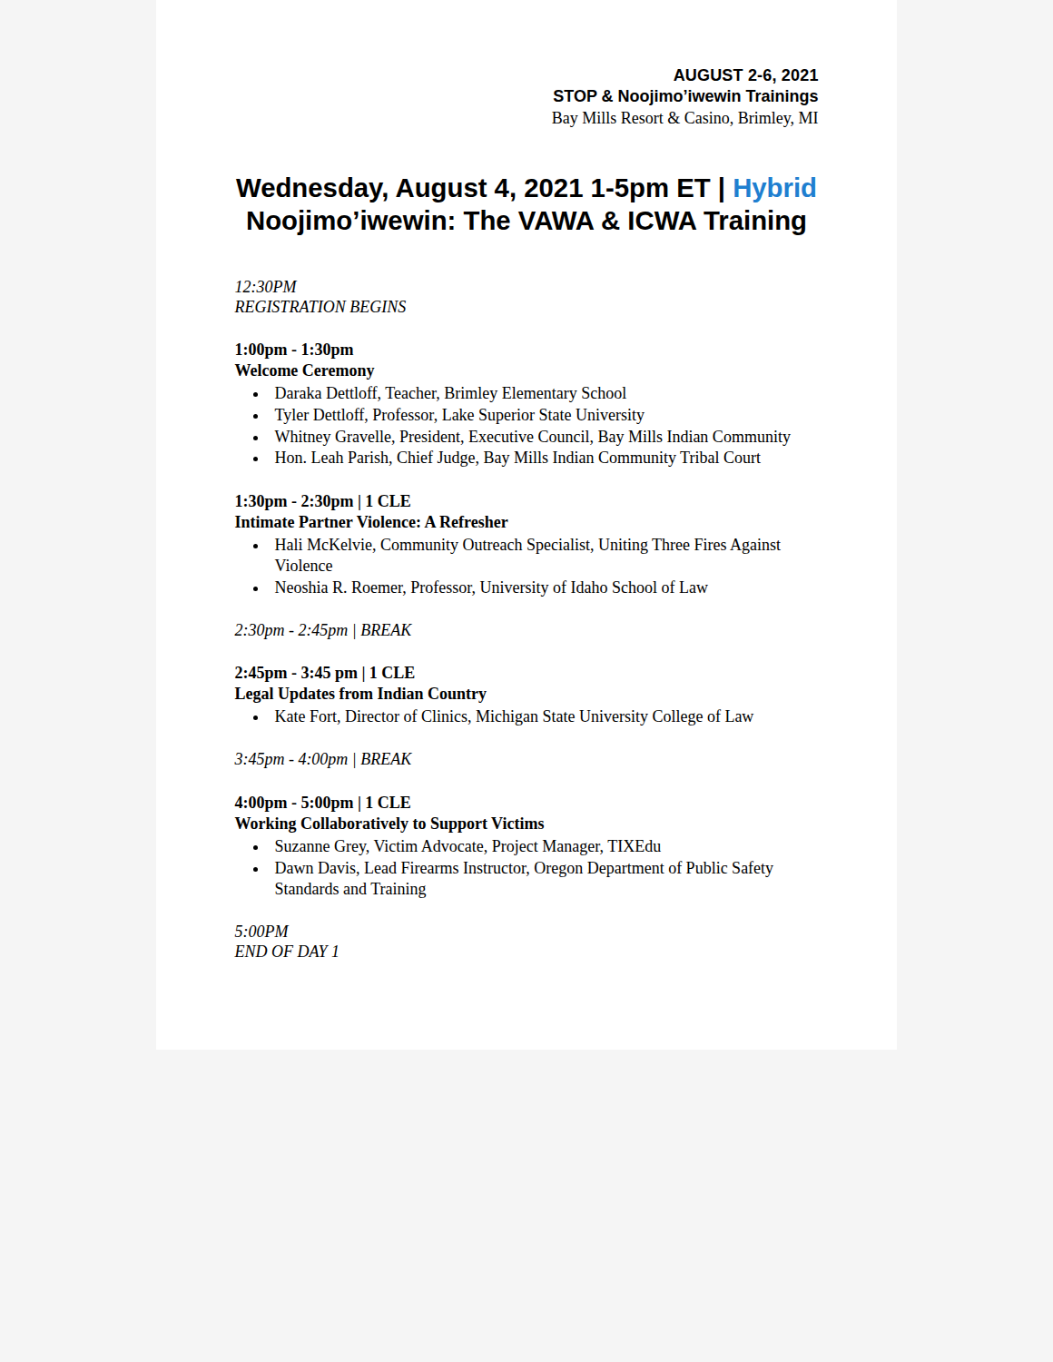AUGUST 2-6, 2021
STOP & Noojimo’iwewin Trainings
Bay Mills Resort & Casino, Brimley, MI
Wednesday, August 4, 2021 1-5pm ET | Hybrid
Noojimo’iwewin: The VAWA & ICWA Training
12:30PM REGISTRATION BEGINS
1:00pm - 1:30pm Welcome Ceremony
Daraka Dettloff, Teacher, Brimley Elementary School
Tyler Dettloff, Professor, Lake Superior State University
Whitney Gravelle, President, Executive Council, Bay Mills Indian Community
Hon. Leah Parish, Chief Judge, Bay Mills Indian Community Tribal Court
1:30pm - 2:30pm | 1 CLE Intimate Partner Violence: A Refresher
Hali McKelvie, Community Outreach Specialist, Uniting Three Fires Against Violence
Neoshia R. Roemer, Professor, University of Idaho School of Law
2:30pm - 2:45pm | BREAK
2:45pm - 3:45 pm | 1 CLE Legal Updates from Indian Country
Kate Fort, Director of Clinics, Michigan State University College of Law
3:45pm - 4:00pm | BREAK
4:00pm - 5:00pm | 1 CLE Working Collaboratively to Support Victims
Suzanne Grey, Victim Advocate, Project Manager, TIXEdu
Dawn Davis, Lead Firearms Instructor, Oregon Department of Public Safety Standards and Training
5:00PM END OF DAY 1